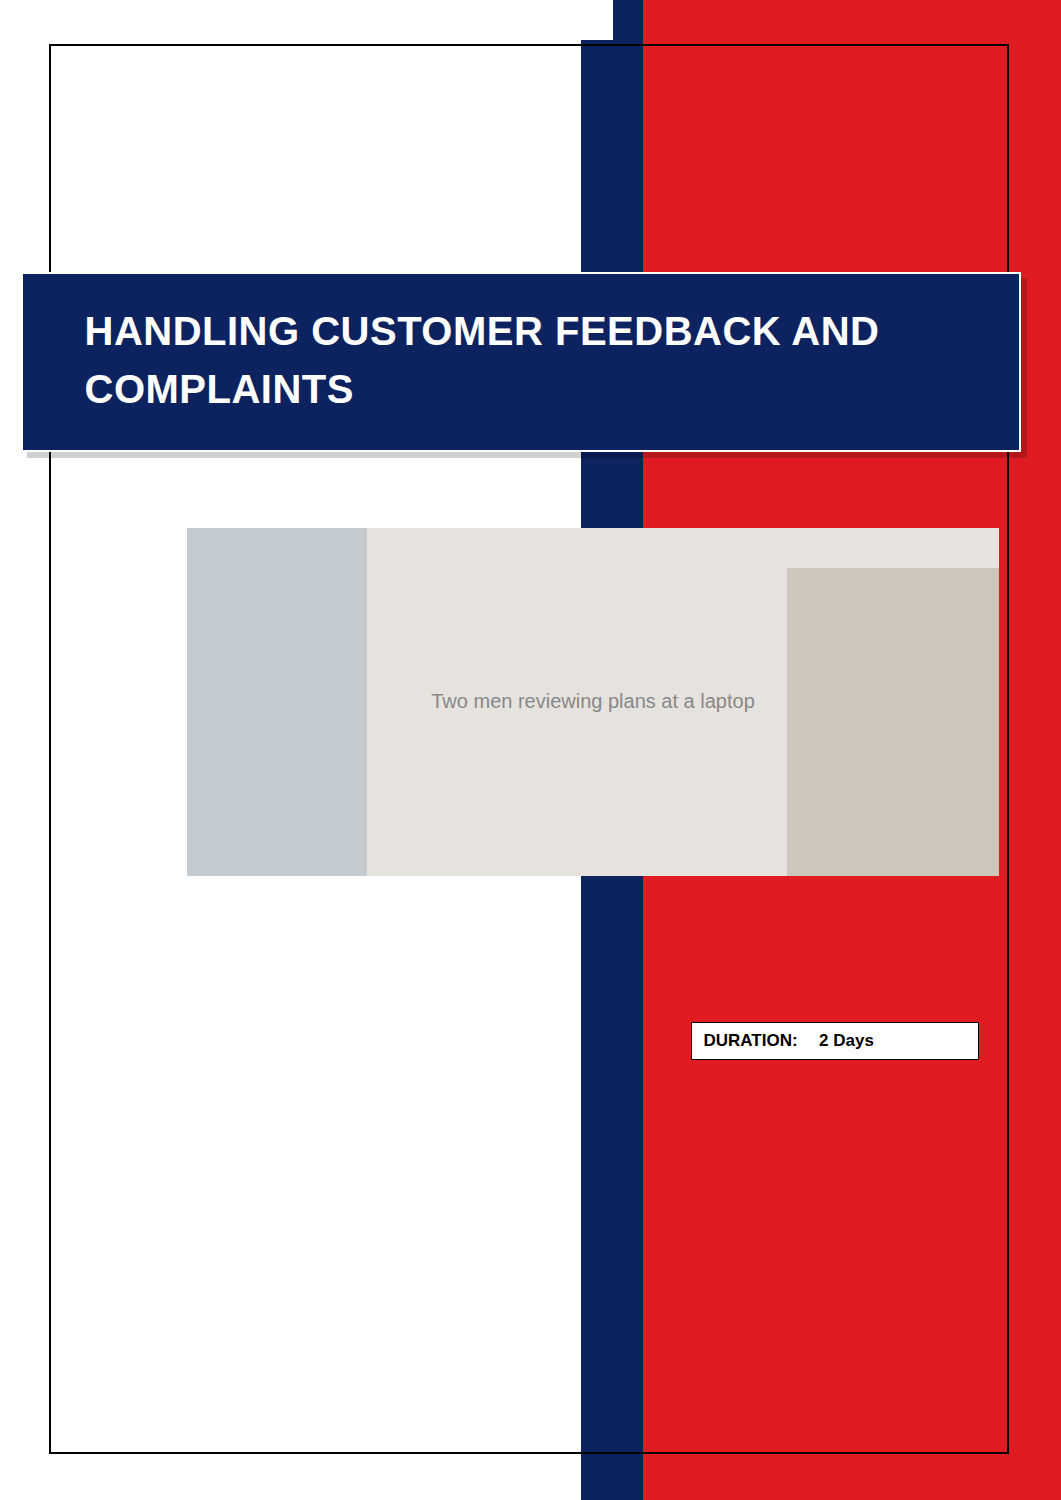Handling Customer Feedback and
Complaints
DURATION: 2 Days